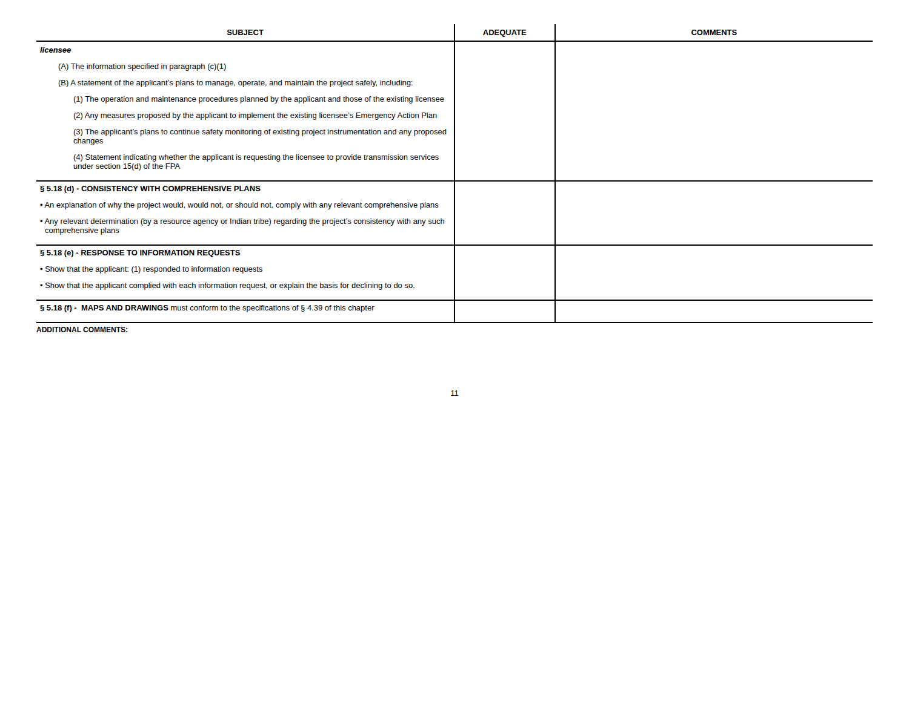| SUBJECT | ADEQUATE | COMMENTS |
| --- | --- | --- |
| licensee (A) The information specified in paragraph (c)(1) (B) A statement of the applicant’s plans to manage, operate, and maintain the project safely, including: (1) The operation and maintenance procedures planned by the applicant and those of the existing licensee (2) Any measures proposed by the applicant to implement the existing licensee’s Emergency Action Plan (3) The applicant’s plans to continue safety monitoring of existing project instrumentation and any proposed changes (4) Statement indicating whether the applicant is requesting the licensee to provide transmission services under section 15(d) of the FPA | | |
| § 5.18 (d) - CONSISTENCY WITH COMPREHENSIVE PLANS • An explanation of why the project would, would not, or should not, comply with any relevant comprehensive plans • Any relevant determination (by a resource agency or Indian tribe) regarding the project’s consistency with any such comprehensive plans | | |
| § 5.18 (e) - RESPONSE TO INFORMATION REQUESTS • Show that the applicant: (1) responded to information requests • Show that the applicant complied with each information request, or explain the basis for declining to do so. | | |
| § 5.18 (f) - MAPS AND DRAWINGS must conform to the specifications of § 4.39 of this chapter | | |
ADDITIONAL COMMENTS:
11